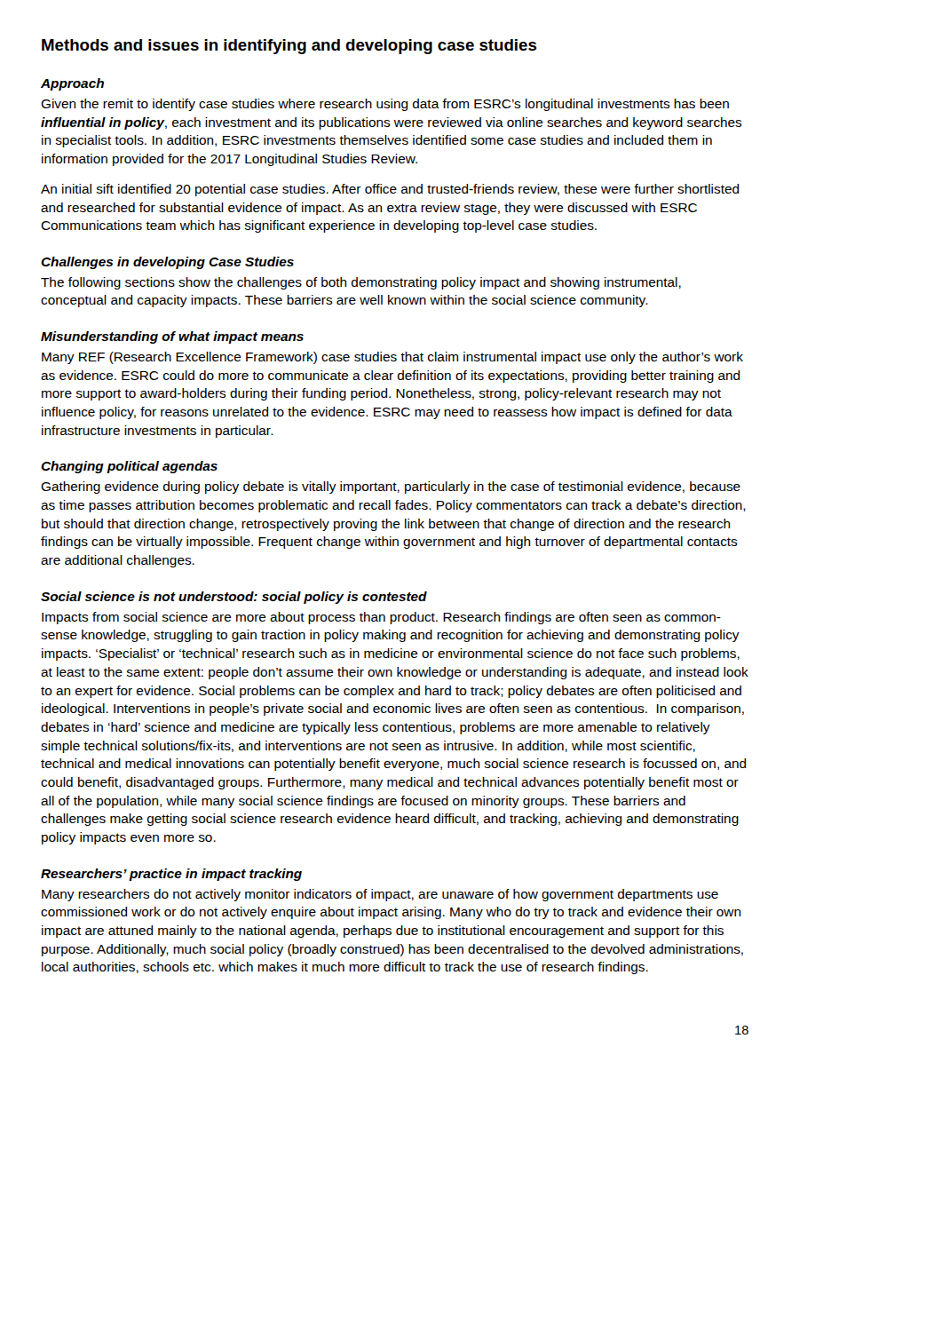Methods and issues in identifying and developing case studies
Approach
Given the remit to identify case studies where research using data from ESRC’s longitudinal investments has been influential in policy, each investment and its publications were reviewed via online searches and keyword searches in specialist tools. In addition, ESRC investments themselves identified some case studies and included them in information provided for the 2017 Longitudinal Studies Review.
An initial sift identified 20 potential case studies. After office and trusted-friends review, these were further shortlisted and researched for substantial evidence of impact. As an extra review stage, they were discussed with ESRC Communications team which has significant experience in developing top-level case studies.
Challenges in developing Case Studies
The following sections show the challenges of both demonstrating policy impact and showing instrumental, conceptual and capacity impacts. These barriers are well known within the social science community.
Misunderstanding of what impact means
Many REF (Research Excellence Framework) case studies that claim instrumental impact use only the author’s work as evidence. ESRC could do more to communicate a clear definition of its expectations, providing better training and more support to award-holders during their funding period. Nonetheless, strong, policy-relevant research may not influence policy, for reasons unrelated to the evidence. ESRC may need to reassess how impact is defined for data infrastructure investments in particular.
Changing political agendas
Gathering evidence during policy debate is vitally important, particularly in the case of testimonial evidence, because as time passes attribution becomes problematic and recall fades. Policy commentators can track a debate’s direction, but should that direction change, retrospectively proving the link between that change of direction and the research findings can be virtually impossible. Frequent change within government and high turnover of departmental contacts are additional challenges.
Social science is not understood: social policy is contested
Impacts from social science are more about process than product. Research findings are often seen as common-sense knowledge, struggling to gain traction in policy making and recognition for achieving and demonstrating policy impacts. ‘Specialist’ or ‘technical’ research such as in medicine or environmental science do not face such problems, at least to the same extent: people don’t assume their own knowledge or understanding is adequate, and instead look to an expert for evidence. Social problems can be complex and hard to track; policy debates are often politicised and ideological. Interventions in people’s private social and economic lives are often seen as contentious. In comparison, debates in ‘hard’ science and medicine are typically less contentious, problems are more amenable to relatively simple technical solutions/fix-its, and interventions are not seen as intrusive. In addition, while most scientific, technical and medical innovations can potentially benefit everyone, much social science research is focussed on, and could benefit, disadvantaged groups. Furthermore, many medical and technical advances potentially benefit most or all of the population, while many social science findings are focused on minority groups. These barriers and challenges make getting social science research evidence heard difficult, and tracking, achieving and demonstrating policy impacts even more so.
Researchers’ practice in impact tracking
Many researchers do not actively monitor indicators of impact, are unaware of how government departments use commissioned work or do not actively enquire about impact arising. Many who do try to track and evidence their own impact are attuned mainly to the national agenda, perhaps due to institutional encouragement and support for this purpose. Additionally, much social policy (broadly construed) has been decentralised to the devolved administrations, local authorities, schools etc. which makes it much more difficult to track the use of research findings.
18